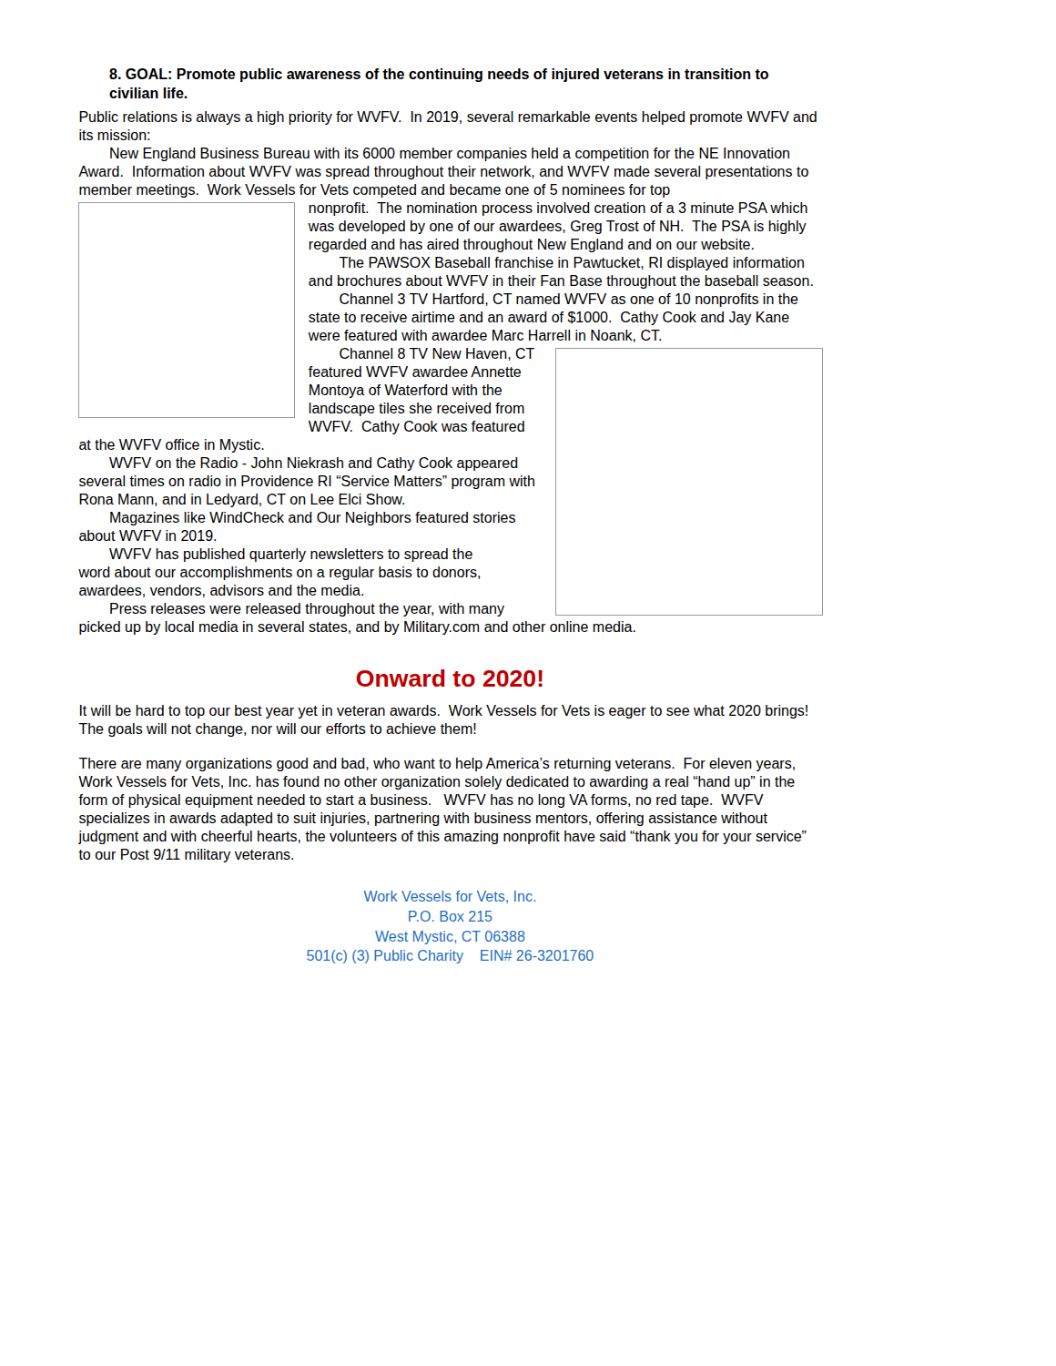8. GOAL: Promote public awareness of the continuing needs of injured veterans in transition to civilian life.
Public relations is always a high priority for WVFV. In 2019, several remarkable events helped promote WVFV and its mission:
New England Business Bureau with its 6000 member companies held a competition for the NE Innovation Award. Information about WVFV was spread throughout their network, and WVFV made several presentations to member meetings. Work Vessels for Vets competed and became one of 5 nominees for top
nonprofit. The nomination process involved creation of a 3 minute PSA which was developed by one of our awardees, Greg Trost of NH. The PSA is highly regarded and has aired throughout New England and on our website.
The PAWSOX Baseball franchise in Pawtucket, RI displayed information and brochures about WVFV in their Fan Base throughout the baseball season.
Channel 3 TV Hartford, CT named WVFV as one of 10 nonprofits in the state to receive airtime and an award of $1000. Cathy Cook and Jay Kane
were featured with awardee Marc Harrell in Noank, CT.
Channel 8 TV New Haven, CT featured WVFV awardee Annette Montoya of Waterford with the landscape tiles she received from WVFV. Cathy Cook was featured at the WVFV office in Mystic.
WVFV on the Radio - John Niekrash and Cathy Cook appeared several times on radio in Providence RI “Service Matters” program with Rona Mann, and in Ledyard, CT on Lee Elci Show.
Magazines like WindCheck and Our Neighbors featured stories about WVFV in 2019.
WVFV has published quarterly newsletters to spread the
word about our accomplishments on a regular basis to donors, awardees, vendors, advisors and the media.
Press releases were released throughout the year, with many picked up by local media in several states, and by Military.com and other online media.
Onward to 2020!
It will be hard to top our best year yet in veteran awards. Work Vessels for Vets is eager to see what 2020 brings! The goals will not change, nor will our efforts to achieve them!
There are many organizations good and bad, who want to help America’s returning veterans. For eleven years, Work Vessels for Vets, Inc. has found no other organization solely dedicated to awarding a real “hand up” in the form of physical equipment needed to start a business. WVFV has no long VA forms, no red tape. WVFV specializes in awards adapted to suit injuries, partnering with business mentors, offering assistance without judgment and with cheerful hearts, the volunteers of this amazing nonprofit have said “thank you for your service” to our Post 9/11 military veterans.
Work Vessels for Vets, Inc.
P.O. Box 215
West Mystic, CT 06388
501(c) (3) Public Charity EIN# 26-3201760